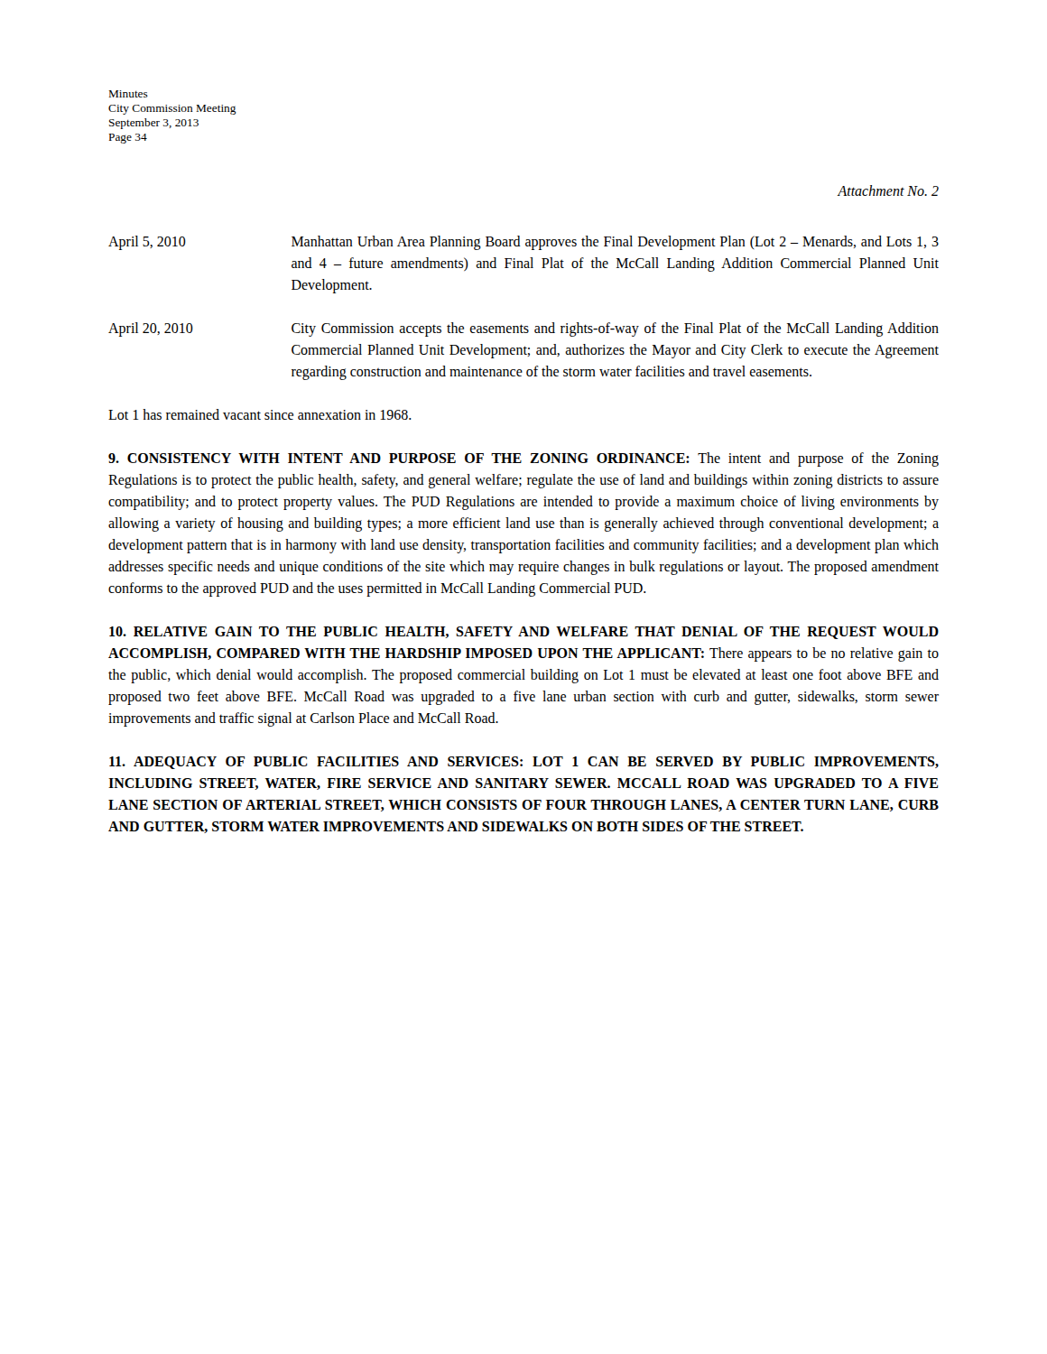Minutes
City Commission Meeting
September 3, 2013
Page 34
Attachment No. 2
April 5, 2010
Manhattan Urban Area Planning Board approves the Final Development Plan (Lot 2 – Menards, and Lots 1, 3 and 4 – future amendments) and Final Plat of the McCall Landing Addition Commercial Planned Unit Development.
April 20, 2010
City Commission accepts the easements and rights-of-way of the Final Plat of the McCall Landing Addition Commercial Planned Unit Development; and, authorizes the Mayor and City Clerk to execute the Agreement regarding construction and maintenance of the storm water facilities and travel easements.
Lot 1 has remained vacant since annexation in 1968.
9. CONSISTENCY WITH INTENT AND PURPOSE OF THE ZONING ORDINANCE: The intent and purpose of the Zoning Regulations is to protect the public health, safety, and general welfare; regulate the use of land and buildings within zoning districts to assure compatibility; and to protect property values. The PUD Regulations are intended to provide a maximum choice of living environments by allowing a variety of housing and building types; a more efficient land use than is generally achieved through conventional development; a development pattern that is in harmony with land use density, transportation facilities and community facilities; and a development plan which addresses specific needs and unique conditions of the site which may require changes in bulk regulations or layout. The proposed amendment conforms to the approved PUD and the uses permitted in McCall Landing Commercial PUD.
10. RELATIVE GAIN TO THE PUBLIC HEALTH, SAFETY AND WELFARE THAT DENIAL OF THE REQUEST WOULD ACCOMPLISH, COMPARED WITH THE HARDSHIP IMPOSED UPON THE APPLICANT: There appears to be no relative gain to the public, which denial would accomplish. The proposed commercial building on Lot 1 must be elevated at least one foot above BFE and proposed two feet above BFE. McCall Road was upgraded to a five lane urban section with curb and gutter, sidewalks, storm sewer improvements and traffic signal at Carlson Place and McCall Road.
11. ADEQUACY OF PUBLIC FACILITIES AND SERVICES: LOT 1 CAN BE SERVED BY PUBLIC IMPROVEMENTS, INCLUDING STREET, WATER, FIRE SERVICE AND SANITARY SEWER. MCCALL ROAD WAS UPGRADED TO A FIVE LANE SECTION OF ARTERIAL STREET, WHICH CONSISTS OF FOUR THROUGH LANES, A CENTER TURN LANE, CURB AND GUTTER, STORM WATER IMPROVEMENTS AND SIDEWALKS ON BOTH SIDES OF THE STREET.